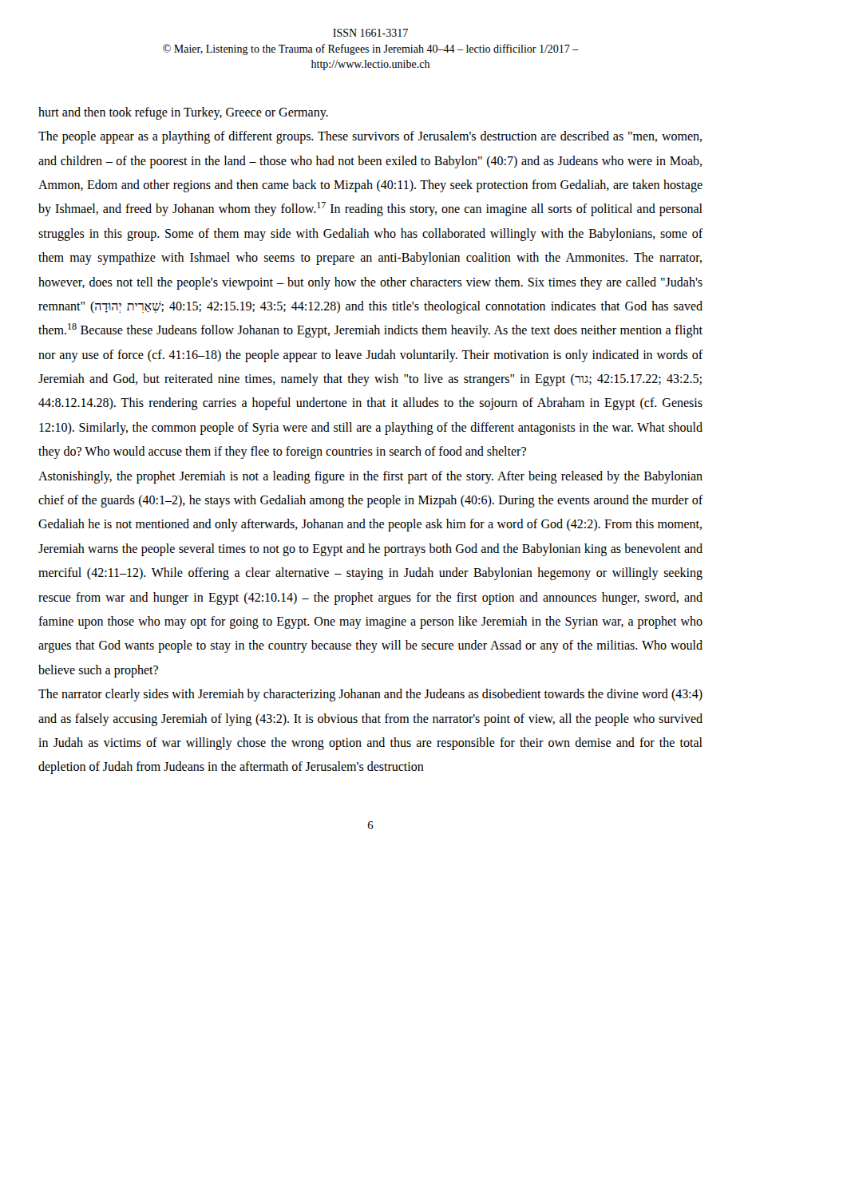ISSN 1661-3317
© Maier, Listening to the Trauma of Refugees in Jeremiah 40–44 – lectio difficilior 1/2017 –
http://www.lectio.unibe.ch
hurt and then took refuge in Turkey, Greece or Germany.
The people appear as a plaything of different groups. These survivors of Jerusalem's destruction are described as "men, women, and children – of the poorest in the land – those who had not been exiled to Babylon" (40:7) and as Judeans who were in Moab, Ammon, Edom and other regions and then came back to Mizpah (40:11). They seek protection from Gedaliah, are taken hostage by Ishmael, and freed by Johanan whom they follow.17 In reading this story, one can imagine all sorts of political and personal struggles in this group. Some of them may side with Gedaliah who has collaborated willingly with the Babylonians, some of them may sympathize with Ishmael who seems to prepare an anti-Babylonian coalition with the Ammonites. The narrator, however, does not tell the people's viewpoint – but only how the other characters view them. Six times they are called "Judah's remnant" (שְׁאֵרִית יְהוּדָה; 40:15; 42:15.19; 43:5; 44:12.28) and this title's theological connotation indicates that God has saved them.18 Because these Judeans follow Johanan to Egypt, Jeremiah indicts them heavily. As the text does neither mention a flight nor any use of force (cf. 41:16–18) the people appear to leave Judah voluntarily. Their motivation is only indicated in words of Jeremiah and God, but reiterated nine times, namely that they wish "to live as strangers" in Egypt (גור; 42:15.17.22; 43:2.5; 44:8.12.14.28). This rendering carries a hopeful undertone in that it alludes to the sojourn of Abraham in Egypt (cf. Genesis 12:10). Similarly, the common people of Syria were and still are a plaything of the different antagonists in the war. What should they do? Who would accuse them if they flee to foreign countries in search of food and shelter?
Astonishingly, the prophet Jeremiah is not a leading figure in the first part of the story. After being released by the Babylonian chief of the guards (40:1–2), he stays with Gedaliah among the people in Mizpah (40:6). During the events around the murder of Gedaliah he is not mentioned and only afterwards, Johanan and the people ask him for a word of God (42:2). From this moment, Jeremiah warns the people several times to not go to Egypt and he portrays both God and the Babylonian king as benevolent and merciful (42:11–12). While offering a clear alternative – staying in Judah under Babylonian hegemony or willingly seeking rescue from war and hunger in Egypt (42:10.14) – the prophet argues for the first option and announces hunger, sword, and famine upon those who may opt for going to Egypt. One may imagine a person like Jeremiah in the Syrian war, a prophet who argues that God wants people to stay in the country because they will be secure under Assad or any of the militias. Who would believe such a prophet?
The narrator clearly sides with Jeremiah by characterizing Johanan and the Judeans as disobedient towards the divine word (43:4) and as falsely accusing Jeremiah of lying (43:2). It is obvious that from the narrator's point of view, all the people who survived in Judah as victims of war willingly chose the wrong option and thus are responsible for their own demise and for the total depletion of Judah from Judeans in the aftermath of Jerusalem's destruction
6